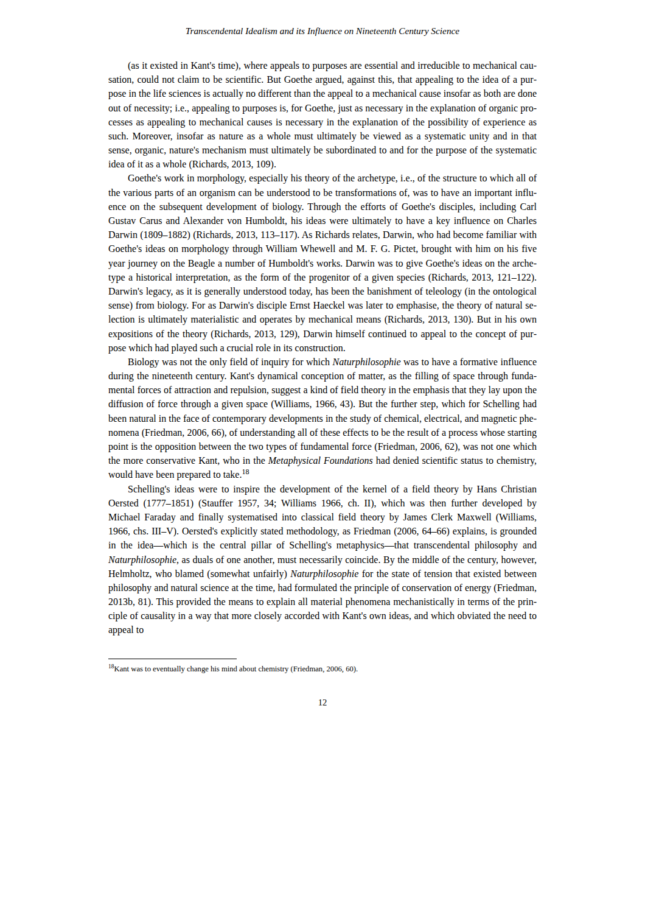Transcendental Idealism and its Influence on Nineteenth Century Science
(as it existed in Kant's time), where appeals to purposes are essential and irreducible to mechanical causation, could not claim to be scientific. But Goethe argued, against this, that appealing to the idea of a purpose in the life sciences is actually no different than the appeal to a mechanical cause insofar as both are done out of necessity; i.e., appealing to purposes is, for Goethe, just as necessary in the explanation of organic processes as appealing to mechanical causes is necessary in the explanation of the possibility of experience as such. Moreover, insofar as nature as a whole must ultimately be viewed as a systematic unity and in that sense, organic, nature's mechanism must ultimately be subordinated to and for the purpose of the systematic idea of it as a whole (Richards, 2013, 109).
Goethe's work in morphology, especially his theory of the archetype, i.e., of the structure to which all of the various parts of an organism can be understood to be transformations of, was to have an important influence on the subsequent development of biology. Through the efforts of Goethe's disciples, including Carl Gustav Carus and Alexander von Humboldt, his ideas were ultimately to have a key influence on Charles Darwin (1809–1882) (Richards, 2013, 113–117). As Richards relates, Darwin, who had become familiar with Goethe's ideas on morphology through William Whewell and M. F. G. Pictet, brought with him on his five year journey on the Beagle a number of Humboldt's works. Darwin was to give Goethe's ideas on the archetype a historical interpretation, as the form of the progenitor of a given species (Richards, 2013, 121–122). Darwin's legacy, as it is generally understood today, has been the banishment of teleology (in the ontological sense) from biology. For as Darwin's disciple Ernst Haeckel was later to emphasise, the theory of natural selection is ultimately materialistic and operates by mechanical means (Richards, 2013, 130). But in his own expositions of the theory (Richards, 2013, 129), Darwin himself continued to appeal to the concept of purpose which had played such a crucial role in its construction.
Biology was not the only field of inquiry for which Naturphilosophie was to have a formative influence during the nineteenth century. Kant's dynamical conception of matter, as the filling of space through fundamental forces of attraction and repulsion, suggest a kind of field theory in the emphasis that they lay upon the diffusion of force through a given space (Williams, 1966, 43). But the further step, which for Schelling had been natural in the face of contemporary developments in the study of chemical, electrical, and magnetic phenomena (Friedman, 2006, 66), of understanding all of these effects to be the result of a process whose starting point is the opposition between the two types of fundamental force (Friedman, 2006, 62), was not one which the more conservative Kant, who in the Metaphysical Foundations had denied scientific status to chemistry, would have been prepared to take.18
Schelling's ideas were to inspire the development of the kernel of a field theory by Hans Christian Oersted (1777–1851) (Stauffer 1957, 34; Williams 1966, ch. II), which was then further developed by Michael Faraday and finally systematised into classical field theory by James Clerk Maxwell (Williams, 1966, chs. III–V). Oersted's explicitly stated methodology, as Friedman (2006, 64–66) explains, is grounded in the idea—which is the central pillar of Schelling's metaphysics—that transcendental philosophy and Naturphilosophie, as duals of one another, must necessarily coincide. By the middle of the century, however, Helmholtz, who blamed (somewhat unfairly) Naturphilosophie for the state of tension that existed between philosophy and natural science at the time, had formulated the principle of conservation of energy (Friedman, 2013b, 81). This provided the means to explain all material phenomena mechanistically in terms of the principle of causality in a way that more closely accorded with Kant's own ideas, and which obviated the need to appeal to
18Kant was to eventually change his mind about chemistry (Friedman, 2006, 60).
12